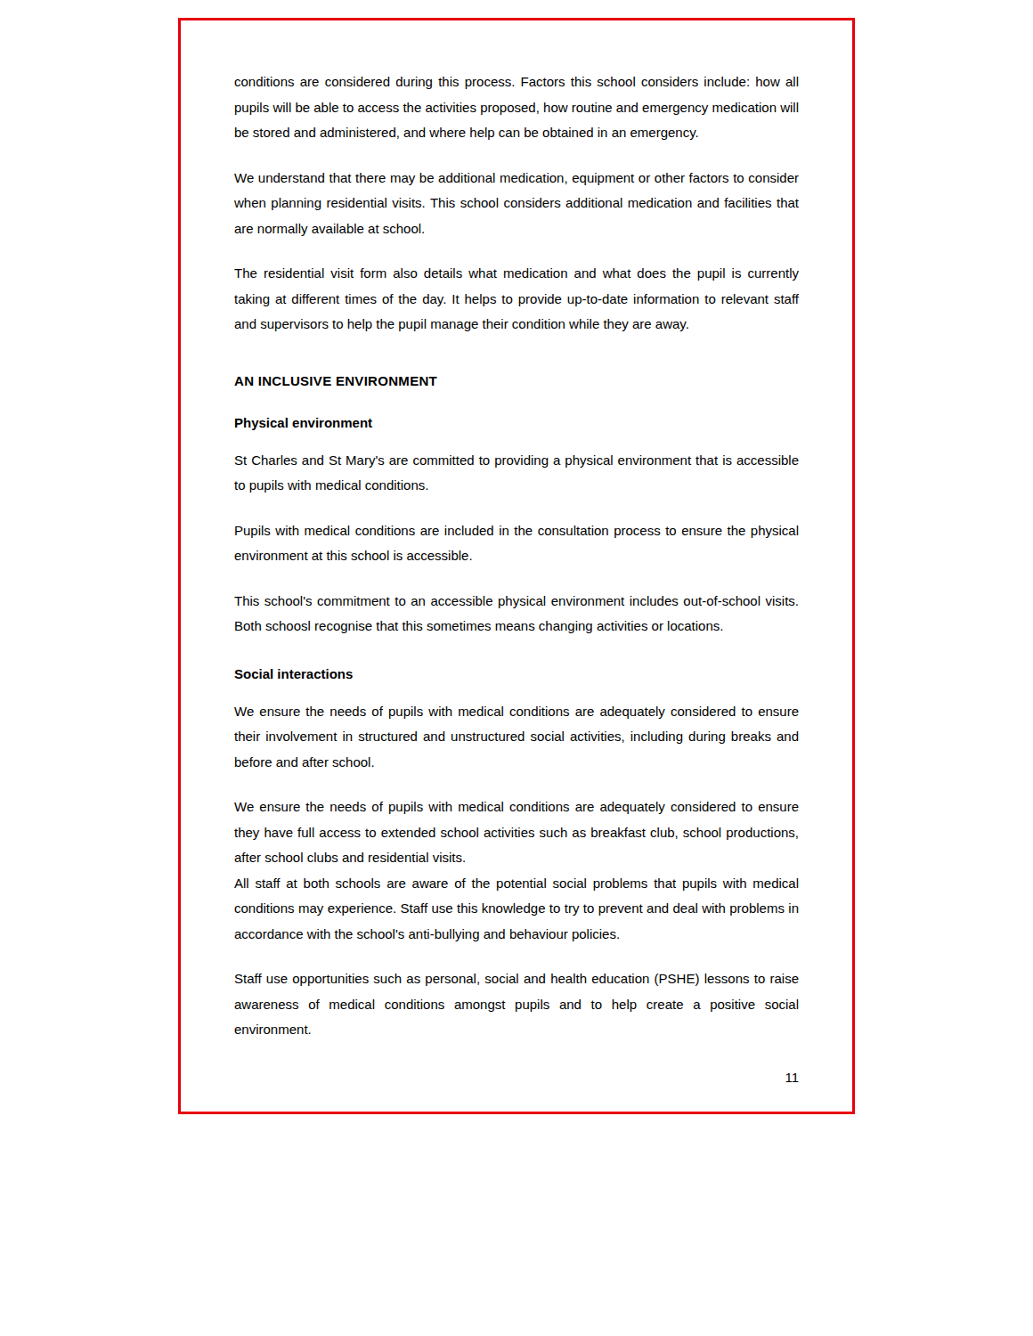conditions are considered during this process. Factors this school considers include: how all pupils will be able to access the activities proposed, how routine and emergency medication will be stored and administered, and where help can be obtained in an emergency.
We understand that there may be additional medication, equipment or other factors to consider when planning residential visits. This school considers additional medication and facilities that are normally available at school.
The residential visit form also details what medication and what does the pupil is currently taking at different times of the day. It helps to provide up-to-date information to relevant staff and supervisors to help the pupil manage their condition while they are away.
AN INCLUSIVE ENVIRONMENT
Physical environment
St Charles and St Mary's are committed to providing a physical environment that is accessible to pupils with medical conditions.
Pupils with medical conditions are included in the consultation process to ensure the physical environment at this school is accessible.
This school's commitment to an accessible physical environment includes out-of-school visits. Both schoosl recognise that this sometimes means changing activities or locations.
Social interactions
We ensure the needs of pupils with medical conditions are adequately considered to ensure their involvement in structured and unstructured social activities, including during breaks and before and after school.
We ensure the needs of pupils with medical conditions are adequately considered to ensure they have full access to extended school activities such as breakfast club, school productions, after school clubs and residential visits.
All staff at both schools are aware of the potential social problems that pupils with medical conditions may experience. Staff use this knowledge to try to prevent and deal with problems in accordance with the school's anti-bullying and behaviour policies.
Staff use opportunities such as personal, social and health education (PSHE) lessons to raise awareness of medical conditions amongst pupils and to help create a positive social environment.
11